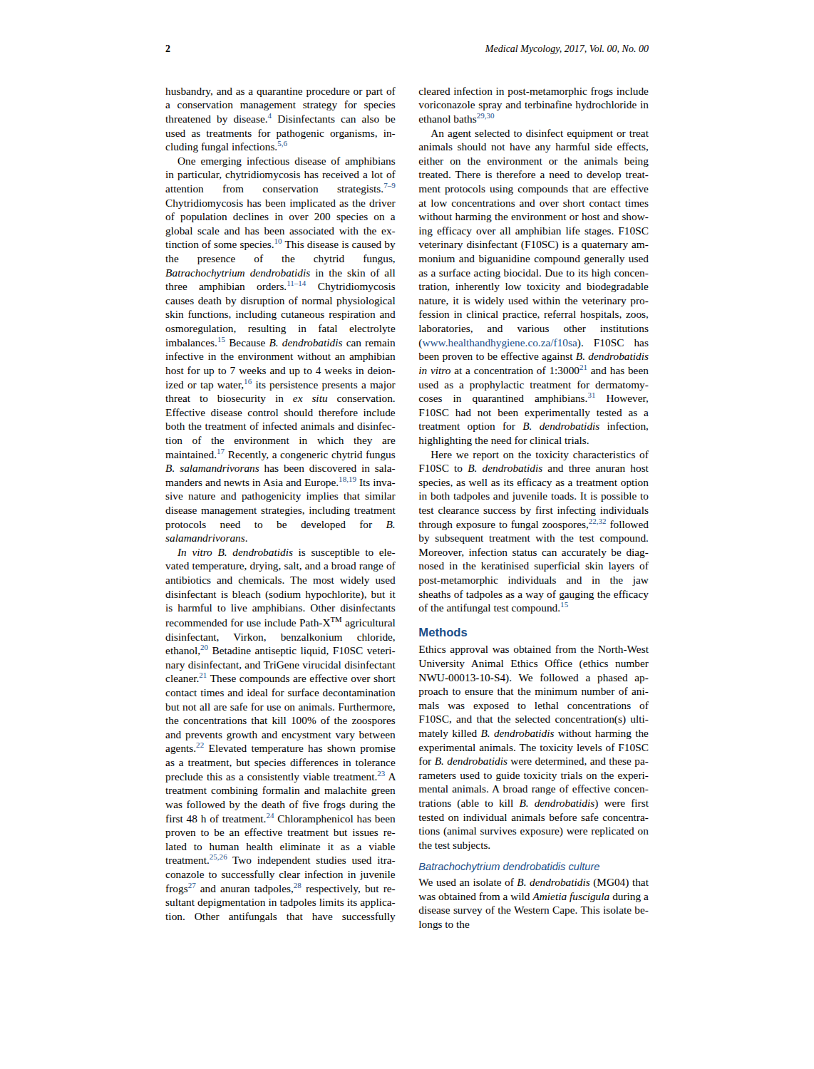2 Medical Mycology, 2017, Vol. 00, No. 00
husbandry, and as a quarantine procedure or part of a conservation management strategy for species threatened by disease.4 Disinfectants can also be used as treatments for pathogenic organisms, including fungal infections.5,6
One emerging infectious disease of amphibians in particular, chytridiomycosis has received a lot of attention from conservation strategists.7–9 Chytridiomycosis has been implicated as the driver of population declines in over 200 species on a global scale and has been associated with the extinction of some species.10 This disease is caused by the presence of the chytrid fungus, Batrachochytrium dendrobatidis in the skin of all three amphibian orders.11–14 Chytridiomycosis causes death by disruption of normal physiological skin functions, including cutaneous respiration and osmoregulation, resulting in fatal electrolyte imbalances.15 Because B. dendrobatidis can remain infective in the environment without an amphibian host for up to 7 weeks and up to 4 weeks in deionized or tap water,16 its persistence presents a major threat to biosecurity in ex situ conservation. Effective disease control should therefore include both the treatment of infected animals and disinfection of the environment in which they are maintained.17 Recently, a congeneric chytrid fungus B. salamandrivorans has been discovered in salamanders and newts in Asia and Europe.18,19 Its invasive nature and pathogenicity implies that similar disease management strategies, including treatment protocols need to be developed for B. salamandrivorans.
In vitro B. dendrobatidis is susceptible to elevated temperature, drying, salt, and a broad range of antibiotics and chemicals. The most widely used disinfectant is bleach (sodium hypochlorite), but it is harmful to live amphibians. Other disinfectants recommended for use include Path-XTM agricultural disinfectant, Virkon, benzalkonium chloride, ethanol,20 Betadine antiseptic liquid, F10SC veterinary disinfectant, and TriGene virucidal disinfectant cleaner.21 These compounds are effective over short contact times and ideal for surface decontamination but not all are safe for use on animals. Furthermore, the concentrations that kill 100% of the zoospores and prevents growth and encystment vary between agents.22 Elevated temperature has shown promise as a treatment, but species differences in tolerance preclude this as a consistently viable treatment.23 A treatment combining formalin and malachite green was followed by the death of five frogs during the first 48 h of treatment.24 Chloramphenicol has been proven to be an effective treatment but issues related to human health eliminate it as a viable treatment.25,26 Two independent studies used itraconazole to successfully clear infection in juvenile frogs27 and anuran tadpoles,28 respectively, but resultant depigmentation in tadpoles limits its application. Other antifungals that have successfully cleared infection in post-metamorphic frogs include voriconazole spray and terbinafine hydrochloride in ethanol baths29,30
An agent selected to disinfect equipment or treat animals should not have any harmful side effects, either on the environment or the animals being treated. There is therefore a need to develop treatment protocols using compounds that are effective at low concentrations and over short contact times without harming the environment or host and showing efficacy over all amphibian life stages. F10SC veterinary disinfectant (F10SC) is a quaternary ammonium and biguanidine compound generally used as a surface acting biocidal. Due to its high concentration, inherently low toxicity and biodegradable nature, it is widely used within the veterinary profession in clinical practice, referral hospitals, zoos, laboratories, and various other institutions (www.healthandhygiene.co.za/f10sa). F10SC has been proven to be effective against B. dendrobatidis in vitro at a concentration of 1:300021 and has been used as a prophylactic treatment for dermatomycoses in quarantined amphibians.31 However, F10SC had not been experimentally tested as a treatment option for B. dendrobatidis infection, highlighting the need for clinical trials.
Here we report on the toxicity characteristics of F10SC to B. dendrobatidis and three anuran host species, as well as its efficacy as a treatment option in both tadpoles and juvenile toads. It is possible to test clearance success by first infecting individuals through exposure to fungal zoospores,22,32 followed by subsequent treatment with the test compound. Moreover, infection status can accurately be diagnosed in the keratinised superficial skin layers of post-metamorphic individuals and in the jaw sheaths of tadpoles as a way of gauging the efficacy of the antifungal test compound.15
Methods
Ethics approval was obtained from the North-West University Animal Ethics Office (ethics number NWU-00013-10-S4). We followed a phased approach to ensure that the minimum number of animals was exposed to lethal concentrations of F10SC, and that the selected concentration(s) ultimately killed B. dendrobatidis without harming the experimental animals. The toxicity levels of F10SC for B. dendrobatidis were determined, and these parameters used to guide toxicity trials on the experimental animals. A broad range of effective concentrations (able to kill B. dendrobatidis) were first tested on individual animals before safe concentrations (animal survives exposure) were replicated on the test subjects.
Batrachochytrium dendrobatidis culture
We used an isolate of B. dendrobatidis (MG04) that was obtained from a wild Amietia fuscigula during a disease survey of the Western Cape. This isolate belongs to the